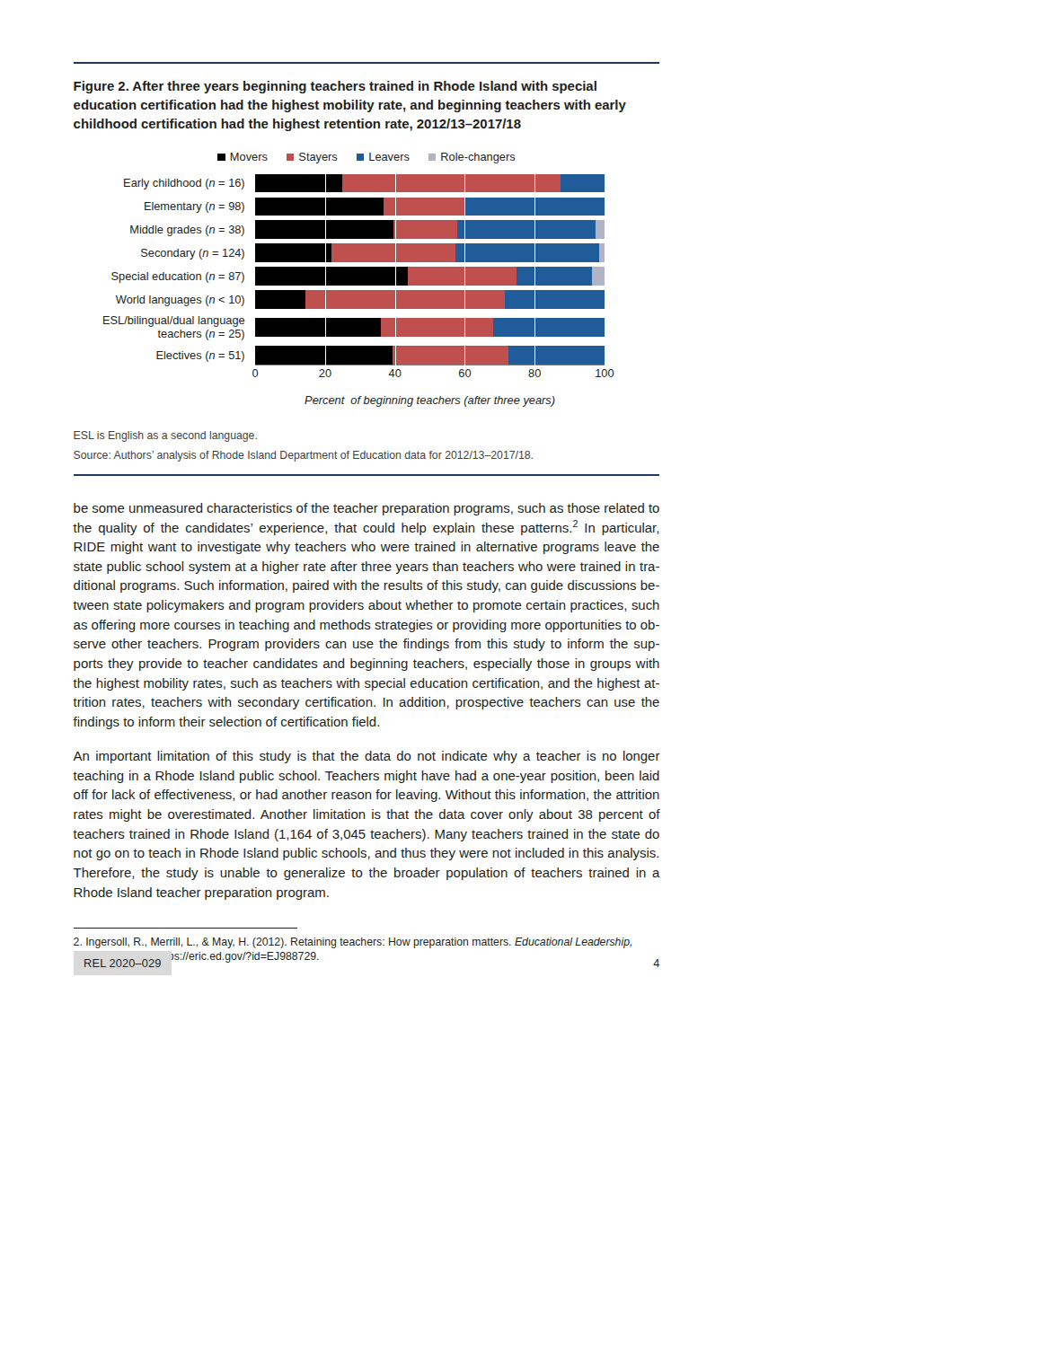Figure 2. After three years beginning teachers trained in Rhode Island with special education certification had the highest mobility rate, and beginning teachers with early childhood certification had the highest retention rate, 2012/13–2017/18
Movers Stayers Leavers Role-changers
Early childhood (n = 16)
Elementary (n = 98)
Middle grades (n = 38)
Secondary (n = 124)
Special education (n = 87)
World languages (n < 10)
ESL/bilingual/dual language
teachers (n = 25)
Electives (n = 51)
0 20 40 60 80 100
Percent of beginning teachers (after three years)
ESL is English as a second language.
Source: Authors’ analysis of Rhode Island Department of Education data for 2012/13–2017/18.
be some unmeasured characteristics of the teacher preparation programs, such as those related to the quality of the candidates’ experience, that could help explain these patterns.2 In particular, RIDE might want to investigate why teachers who were trained in alternative programs leave the state public school system at a higher rate after three years than teachers who were trained in traditional programs. Such information, paired with the results of this study, can guide discussions between state policymakers and program providers about whether to promote certain practices, such as offering more courses in teaching and methods strategies or providing more opportunities to observe other teachers. Program providers can use the findings from this study to inform the supports they provide to teacher candidates and beginning teachers, especially those in groups with the highest mobility rates, such as teachers with special education certification, and the highest attrition rates, teachers with secondary certification. In addition, prospective teachers can use the findings to inform their selection of certification field.
An important limitation of this study is that the data do not indicate why a teacher is no longer teaching in a Rhode Island public school. Teachers might have had a one-year position, been laid off for lack of effectiveness, or had another reason for leaving. Without this information, the attrition rates might be overestimated. Another limitation is that the data cover only about 38 percent of teachers trained in Rhode Island (1,164 of 3,045 teachers). Many teachers trained in the state do not go on to teach in Rhode Island public schools, and thus they were not included in this analysis. Therefore, the study is unable to generalize to the broader population of teachers trained in a Rhode Island teacher preparation program.
2. Ingersoll, R., Merrill, L., & May, H. (2012). Retaining teachers: How preparation matters. Educational Leadership, 69(8), 30–34. https://eric.ed.gov/?id=EJ988729.
REL 2020–029 4